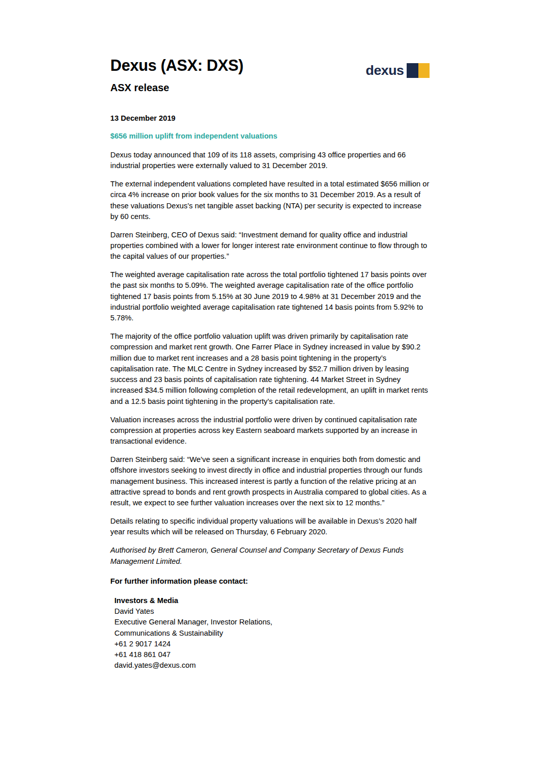Dexus (ASX: DXS)
ASX release
dexus
13 December 2019
$656 million uplift from independent valuations
Dexus today announced that 109 of its 118 assets, comprising 43 office properties and 66 industrial properties were externally valued to 31 December 2019.
The external independent valuations completed have resulted in a total estimated $656 million or circa 4% increase on prior book values for the six months to 31 December 2019. As a result of these valuations Dexus’s net tangible asset backing (NTA) per security is expected to increase by 60 cents.
Darren Steinberg, CEO of Dexus said: “Investment demand for quality office and industrial properties combined with a lower for longer interest rate environment continue to flow through to the capital values of our properties.”
The weighted average capitalisation rate across the total portfolio tightened 17 basis points over the past six months to 5.09%. The weighted average capitalisation rate of the office portfolio tightened 17 basis points from 5.15% at 30 June 2019 to 4.98% at 31 December 2019 and the industrial portfolio weighted average capitalisation rate tightened 14 basis points from 5.92% to 5.78%.
The majority of the office portfolio valuation uplift was driven primarily by capitalisation rate compression and market rent growth. One Farrer Place in Sydney increased in value by $90.2 million due to market rent increases and a 28 basis point tightening in the property’s capitalisation rate. The MLC Centre in Sydney increased by $52.7 million driven by leasing success and 23 basis points of capitalisation rate tightening. 44 Market Street in Sydney increased $34.5 million following completion of the retail redevelopment, an uplift in market rents and a 12.5 basis point tightening in the property’s capitalisation rate.
Valuation increases across the industrial portfolio were driven by continued capitalisation rate compression at properties across key Eastern seaboard markets supported by an increase in transactional evidence.
Darren Steinberg said: “We’ve seen a significant increase in enquiries both from domestic and offshore investors seeking to invest directly in office and industrial properties through our funds management business. This increased interest is partly a function of the relative pricing at an attractive spread to bonds and rent growth prospects in Australia compared to global cities. As a result, we expect to see further valuation increases over the next six to 12 months.”
Details relating to specific individual property valuations will be available in Dexus’s 2020 half year results which will be released on Thursday, 6 February 2020.
Authorised by Brett Cameron, General Counsel and Company Secretary of Dexus Funds Management Limited.
For further information please contact:
Investors & Media
David Yates
Executive General Manager, Investor Relations,
Communications & Sustainability
+61 2 9017 1424
+61 418 861 047
david.yates@dexus.com